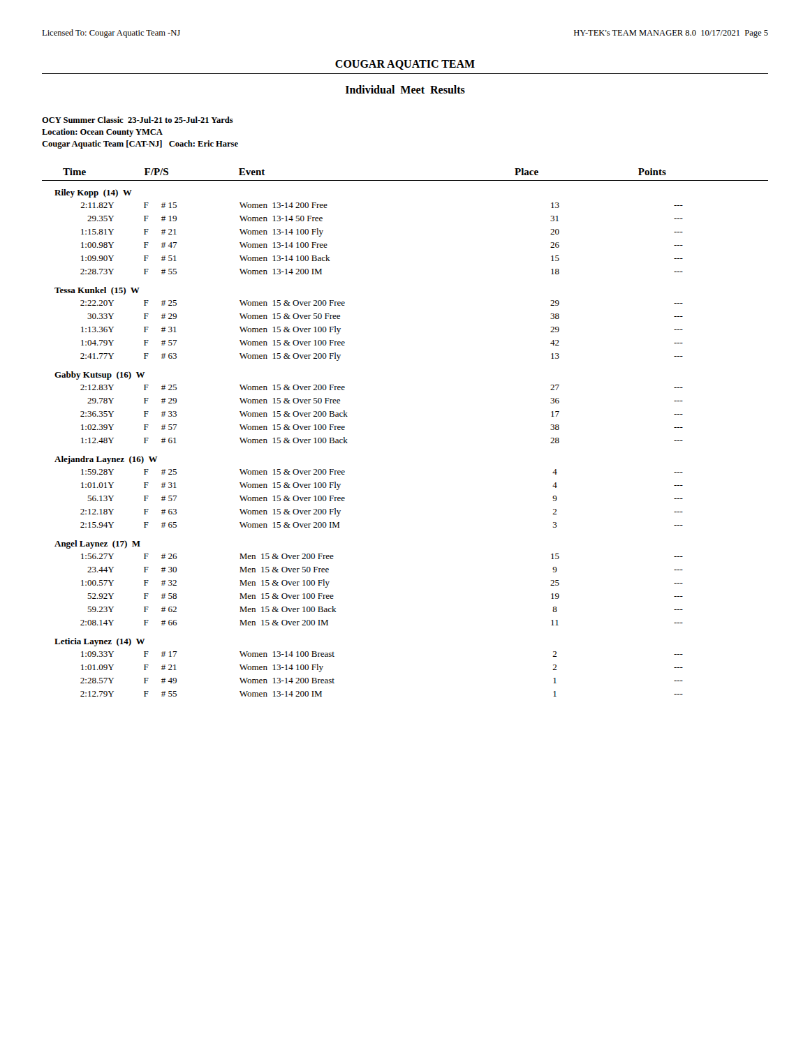Licensed To: Cougar Aquatic Team -NJ
HY-TEK's TEAM MANAGER 8.0 10/17/2021 Page 5
COUGAR AQUATIC TEAM
Individual Meet Results
OCY Summer Classic 23-Jul-21 to 25-Jul-21 Yards
Location: Ocean County YMCA
Cougar Aquatic Team [CAT-NJ] Coach: Eric Harse
| Time | F/P/S | Event | Place | Points |
| --- | --- | --- | --- | --- |
| Riley Kopp (14) W |
| 2:11.82Y | F # 15 | Women 13-14 200 Free | 13 | --- |
| 29.35Y | F # 19 | Women 13-14 50 Free | 31 | --- |
| 1:15.81Y | F # 21 | Women 13-14 100 Fly | 20 | --- |
| 1:00.98Y | F # 47 | Women 13-14 100 Free | 26 | --- |
| 1:09.90Y | F # 51 | Women 13-14 100 Back | 15 | --- |
| 2:28.73Y | F # 55 | Women 13-14 200 IM | 18 | --- |
| Tessa Kunkel (15) W |
| 2:22.20Y | F # 25 | Women 15 & Over 200 Free | 29 | --- |
| 30.33Y | F # 29 | Women 15 & Over 50 Free | 38 | --- |
| 1:13.36Y | F # 31 | Women 15 & Over 100 Fly | 29 | --- |
| 1:04.79Y | F # 57 | Women 15 & Over 100 Free | 42 | --- |
| 2:41.77Y | F # 63 | Women 15 & Over 200 Fly | 13 | --- |
| Gabby Kutsup (16) W |
| 2:12.83Y | F # 25 | Women 15 & Over 200 Free | 27 | --- |
| 29.78Y | F # 29 | Women 15 & Over 50 Free | 36 | --- |
| 2:36.35Y | F # 33 | Women 15 & Over 200 Back | 17 | --- |
| 1:02.39Y | F # 57 | Women 15 & Over 100 Free | 38 | --- |
| 1:12.48Y | F # 61 | Women 15 & Over 100 Back | 28 | --- |
| Alejandra Laynez (16) W |
| 1:59.28Y | F # 25 | Women 15 & Over 200 Free | 4 | --- |
| 1:01.01Y | F # 31 | Women 15 & Over 100 Fly | 4 | --- |
| 56.13Y | F # 57 | Women 15 & Over 100 Free | 9 | --- |
| 2:12.18Y | F # 63 | Women 15 & Over 200 Fly | 2 | --- |
| 2:15.94Y | F # 65 | Women 15 & Over 200 IM | 3 | --- |
| Angel Laynez (17) M |
| 1:56.27Y | F # 26 | Men 15 & Over 200 Free | 15 | --- |
| 23.44Y | F # 30 | Men 15 & Over 50 Free | 9 | --- |
| 1:00.57Y | F # 32 | Men 15 & Over 100 Fly | 25 | --- |
| 52.92Y | F # 58 | Men 15 & Over 100 Free | 19 | --- |
| 59.23Y | F # 62 | Men 15 & Over 100 Back | 8 | --- |
| 2:08.14Y | F # 66 | Men 15 & Over 200 IM | 11 | --- |
| Leticia Laynez (14) W |
| 1:09.33Y | F # 17 | Women 13-14 100 Breast | 2 | --- |
| 1:01.09Y | F # 21 | Women 13-14 100 Fly | 2 | --- |
| 2:28.57Y | F # 49 | Women 13-14 200 Breast | 1 | --- |
| 2:12.79Y | F # 55 | Women 13-14 200 IM | 1 | --- |